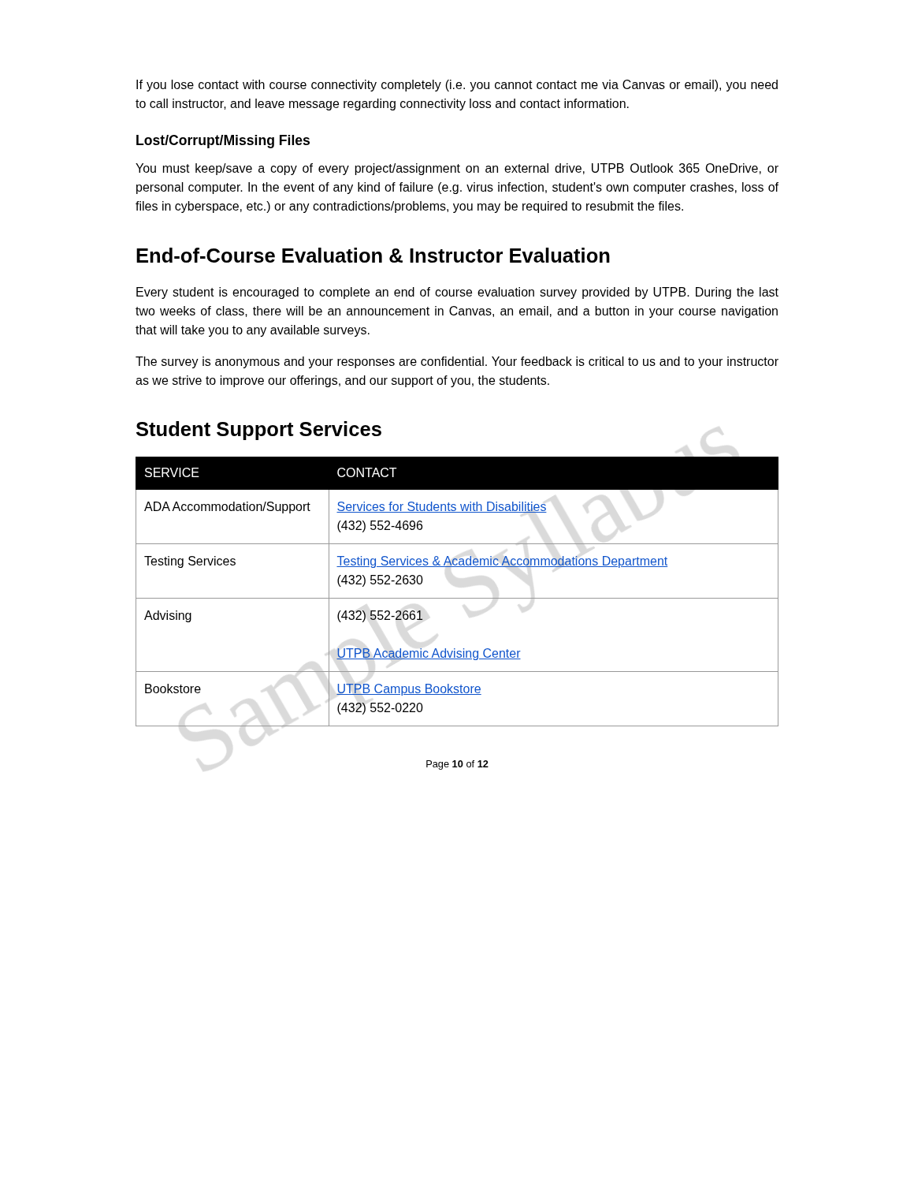Sample Syllabus
If you lose contact with course connectivity completely (i.e. you cannot contact me via Canvas or email), you need to call instructor, and leave message regarding connectivity loss and contact information.
Lost/Corrupt/Missing Files
You must keep/save a copy of every project/assignment on an external drive, UTPB Outlook 365 OneDrive, or personal computer. In the event of any kind of failure (e.g. virus infection, student's own computer crashes, loss of files in cyberspace, etc.) or any contradictions/problems, you may be required to resubmit the files.
End-of-Course Evaluation & Instructor Evaluation
Every student is encouraged to complete an end of course evaluation survey provided by UTPB. During the last two weeks of class, there will be an announcement in Canvas, an email, and a button in your course navigation that will take you to any available surveys.
The survey is anonymous and your responses are confidential. Your feedback is critical to us and to your instructor as we strive to improve our offerings, and our support of you, the students.
Student Support Services
| SERVICE | CONTACT |
| --- | --- |
| ADA Accommodation/Support | Services for Students with Disabilities (432) 552-4696 |
| Testing Services | Testing Services & Academic Accommodations Department (432) 552-2630 |
| Advising | (432) 552-2661 UTPB Academic Advising Center |
| Bookstore | UTPB Campus Bookstore (432) 552-0220 |
Page 10 of 12